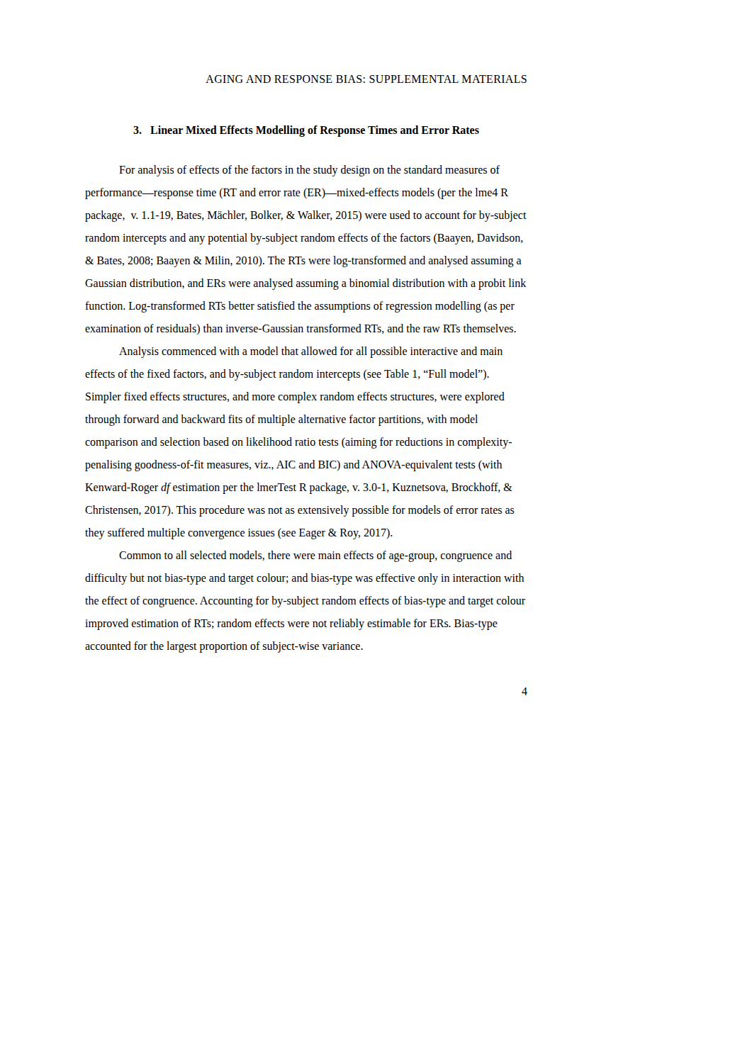AGING AND RESPONSE BIAS: SUPPLEMENTAL MATERIALS
3. Linear Mixed Effects Modelling of Response Times and Error Rates
For analysis of effects of the factors in the study design on the standard measures of performance—response time (RT and error rate (ER)—mixed-effects models (per the lme4 R package, v. 1.1-19, Bates, Mächler, Bolker, & Walker, 2015) were used to account for by-subject random intercepts and any potential by-subject random effects of the factors (Baayen, Davidson, & Bates, 2008; Baayen & Milin, 2010). The RTs were log-transformed and analysed assuming a Gaussian distribution, and ERs were analysed assuming a binomial distribution with a probit link function. Log-transformed RTs better satisfied the assumptions of regression modelling (as per examination of residuals) than inverse-Gaussian transformed RTs, and the raw RTs themselves.
Analysis commenced with a model that allowed for all possible interactive and main effects of the fixed factors, and by-subject random intercepts (see Table 1, “Full model”). Simpler fixed effects structures, and more complex random effects structures, were explored through forward and backward fits of multiple alternative factor partitions, with model comparison and selection based on likelihood ratio tests (aiming for reductions in complexity-penalising goodness-of-fit measures, viz., AIC and BIC) and ANOVA-equivalent tests (with Kenward-Roger df estimation per the lmerTest R package, v. 3.0-1, Kuznetsova, Brockhoff, & Christensen, 2017). This procedure was not as extensively possible for models of error rates as they suffered multiple convergence issues (see Eager & Roy, 2017).
Common to all selected models, there were main effects of age-group, congruence and difficulty but not bias-type and target colour; and bias-type was effective only in interaction with the effect of congruence. Accounting for by-subject random effects of bias-type and target colour improved estimation of RTs; random effects were not reliably estimable for ERs. Bias-type accounted for the largest proportion of subject-wise variance.
4